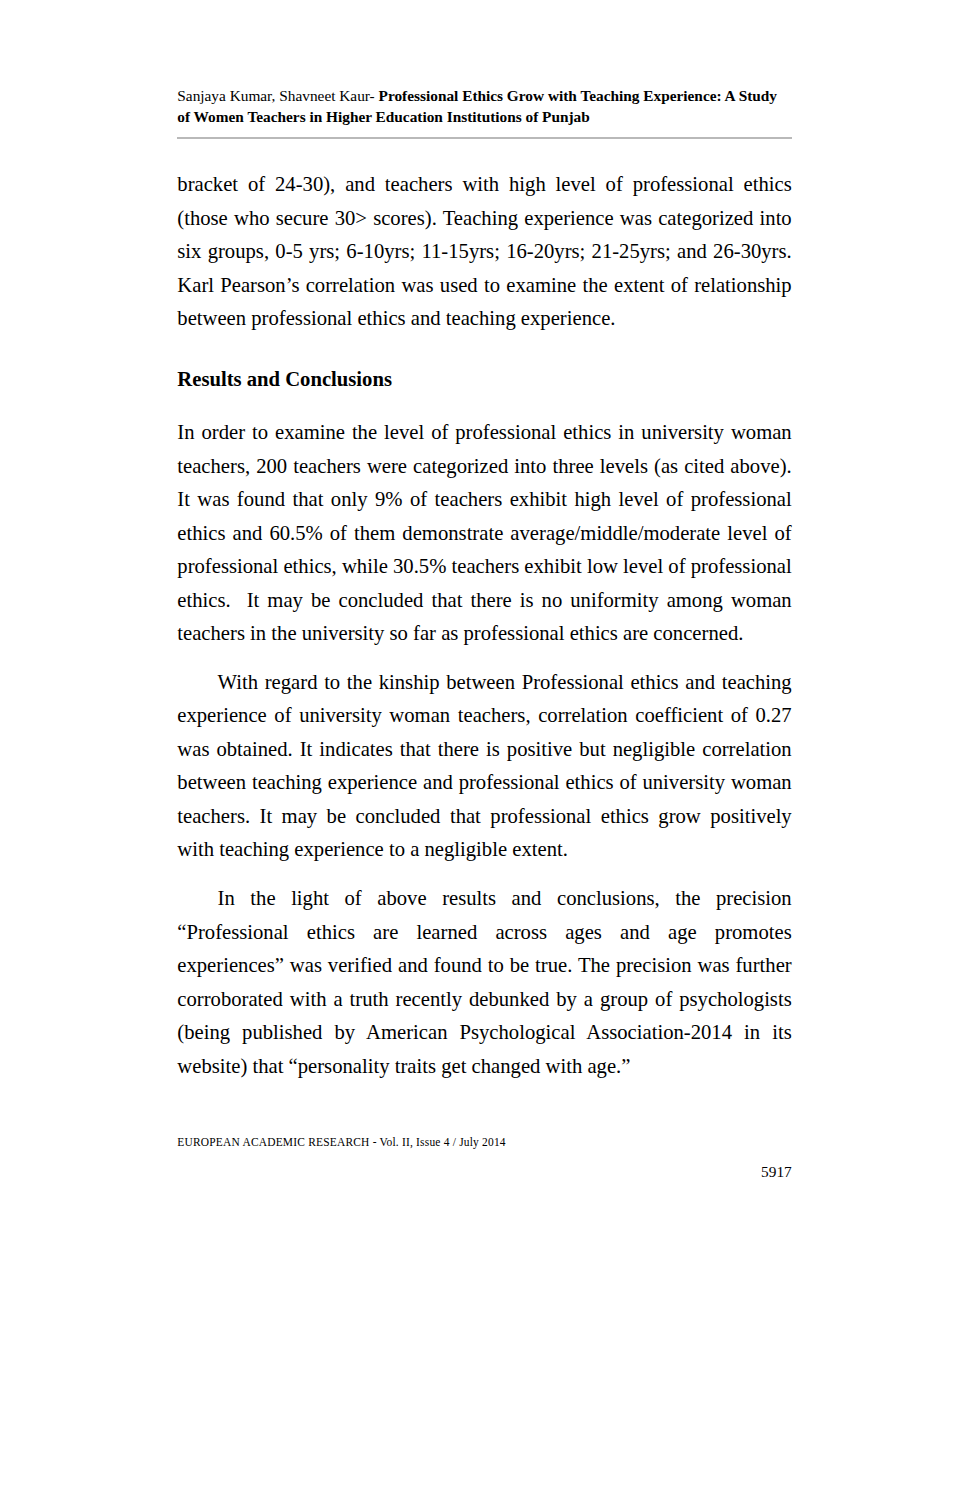Sanjaya Kumar, Shavneet Kaur- Professional Ethics Grow with Teaching Experience: A Study of Women Teachers in Higher Education Institutions of Punjab
bracket of 24-30), and teachers with high level of professional ethics (those who secure 30> scores). Teaching experience was categorized into six groups, 0-5 yrs; 6-10yrs; 11-15yrs; 16-20yrs; 21-25yrs; and 26-30yrs. Karl Pearson’s correlation was used to examine the extent of relationship between professional ethics and teaching experience.
Results and Conclusions
In order to examine the level of professional ethics in university woman teachers, 200 teachers were categorized into three levels (as cited above). It was found that only 9% of teachers exhibit high level of professional ethics and 60.5% of them demonstrate average/middle/moderate level of professional ethics, while 30.5% teachers exhibit low level of professional ethics. It may be concluded that there is no uniformity among woman teachers in the university so far as professional ethics are concerned.
With regard to the kinship between Professional ethics and teaching experience of university woman teachers, correlation coefficient of 0.27 was obtained. It indicates that there is positive but negligible correlation between teaching experience and professional ethics of university woman teachers. It may be concluded that professional ethics grow positively with teaching experience to a negligible extent.
In the light of above results and conclusions, the precision “Professional ethics are learned across ages and age promotes experiences” was verified and found to be true. The precision was further corroborated with a truth recently debunked by a group of psychologists (being published by American Psychological Association-2014 in its website) that “personality traits get changed with age.”
EUROPEAN ACADEMIC RESEARCH - Vol. II, Issue 4 / July 2014
5917